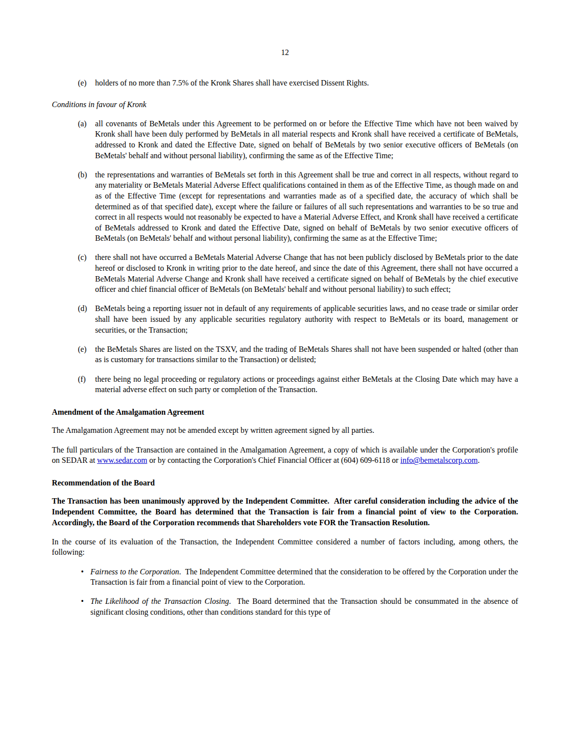12
(e) holders of no more than 7.5% of the Kronk Shares shall have exercised Dissent Rights.
Conditions in favour of Kronk
(a) all covenants of BeMetals under this Agreement to be performed on or before the Effective Time which have not been waived by Kronk shall have been duly performed by BeMetals in all material respects and Kronk shall have received a certificate of BeMetals, addressed to Kronk and dated the Effective Date, signed on behalf of BeMetals by two senior executive officers of BeMetals (on BeMetals' behalf and without personal liability), confirming the same as of the Effective Time;
(b) the representations and warranties of BeMetals set forth in this Agreement shall be true and correct in all respects, without regard to any materiality or BeMetals Material Adverse Effect qualifications contained in them as of the Effective Time, as though made on and as of the Effective Time (except for representations and warranties made as of a specified date, the accuracy of which shall be determined as of that specified date), except where the failure or failures of all such representations and warranties to be so true and correct in all respects would not reasonably be expected to have a Material Adverse Effect, and Kronk shall have received a certificate of BeMetals addressed to Kronk and dated the Effective Date, signed on behalf of BeMetals by two senior executive officers of BeMetals (on BeMetals' behalf and without personal liability), confirming the same as at the Effective Time;
(c) there shall not have occurred a BeMetals Material Adverse Change that has not been publicly disclosed by BeMetals prior to the date hereof or disclosed to Kronk in writing prior to the date hereof, and since the date of this Agreement, there shall not have occurred a BeMetals Material Adverse Change and Kronk shall have received a certificate signed on behalf of BeMetals by the chief executive officer and chief financial officer of BeMetals (on BeMetals' behalf and without personal liability) to such effect;
(d) BeMetals being a reporting issuer not in default of any requirements of applicable securities laws, and no cease trade or similar order shall have been issued by any applicable securities regulatory authority with respect to BeMetals or its board, management or securities, or the Transaction;
(e) the BeMetals Shares are listed on the TSXV, and the trading of BeMetals Shares shall not have been suspended or halted (other than as is customary for transactions similar to the Transaction) or delisted;
(f) there being no legal proceeding or regulatory actions or proceedings against either BeMetals at the Closing Date which may have a material adverse effect on such party or completion of the Transaction.
Amendment of the Amalgamation Agreement
The Amalgamation Agreement may not be amended except by written agreement signed by all parties.
The full particulars of the Transaction are contained in the Amalgamation Agreement, a copy of which is available under the Corporation's profile on SEDAR at www.sedar.com or by contacting the Corporation's Chief Financial Officer at (604) 609-6118 or info@bemetalscorp.com.
Recommendation of the Board
The Transaction has been unanimously approved by the Independent Committee. After careful consideration including the advice of the Independent Committee, the Board has determined that the Transaction is fair from a financial point of view to the Corporation. Accordingly, the Board of the Corporation recommends that Shareholders vote FOR the Transaction Resolution.
In the course of its evaluation of the Transaction, the Independent Committee considered a number of factors including, among others, the following:
Fairness to the Corporation. The Independent Committee determined that the consideration to be offered by the Corporation under the Transaction is fair from a financial point of view to the Corporation.
The Likelihood of the Transaction Closing. The Board determined that the Transaction should be consummated in the absence of significant closing conditions, other than conditions standard for this type of